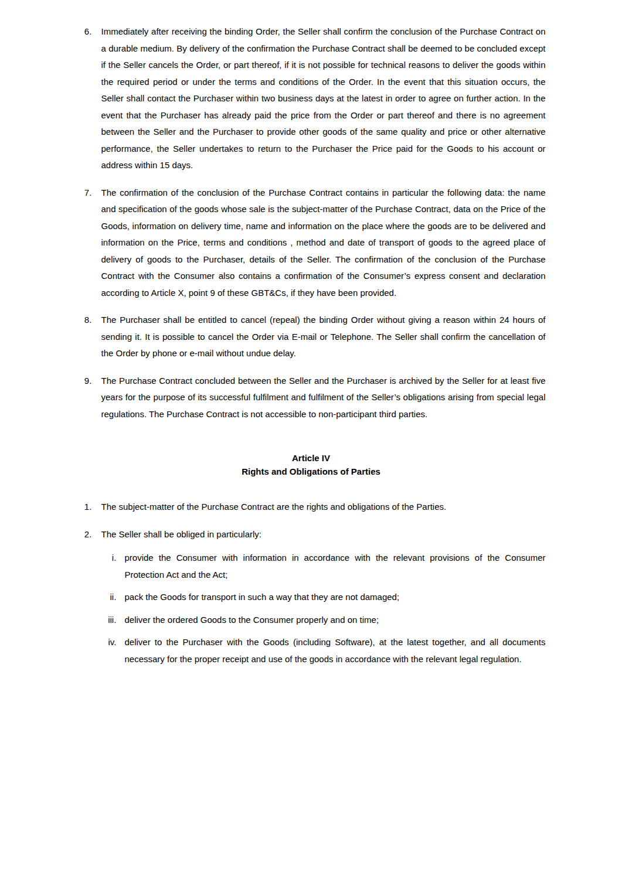Immediately after receiving the binding Order, the Seller shall confirm the conclusion of the Purchase Contract on a durable medium. By delivery of the confirmation the Purchase Contract shall be deemed to be concluded except if the Seller cancels the Order, or part thereof, if it is not possible for technical reasons to deliver the goods within the required period or under the terms and conditions of the Order. In the event that this situation occurs, the Seller shall contact the Purchaser within two business days at the latest in order to agree on further action. In the event that the Purchaser has already paid the price from the Order or part thereof and there is no agreement between the Seller and the Purchaser to provide other goods of the same quality and price or other alternative performance, the Seller undertakes to return to the Purchaser the Price paid for the Goods to his account or address within 15 days.
The confirmation of the conclusion of the Purchase Contract contains in particular the following data: the name and specification of the goods whose sale is the subject-matter of the Purchase Contract, data on the Price of the Goods, information on delivery time, name and information on the place where the goods are to be delivered and information on the Price, terms and conditions , method and date of transport of goods to the agreed place of delivery of goods to the Purchaser, details of the Seller. The confirmation of the conclusion of the Purchase Contract with the Consumer also contains a confirmation of the Consumer’s express consent and declaration according to Article X, point 9 of these GBT&Cs, if they have been provided.
The Purchaser shall be entitled to cancel (repeal) the binding Order without giving a reason within 24 hours of sending it. It is possible to cancel the Order via E-mail or Telephone. The Seller shall confirm the cancellation of the Order by phone or e-mail without undue delay.
The Purchase Contract concluded between the Seller and the Purchaser is archived by the Seller for at least five years for the purpose of its successful fulfilment and fulfilment of the Seller’s obligations arising from special legal regulations. The Purchase Contract is not accessible to non-participant third parties.
Article IV
Rights and Obligations of Parties
The subject-matter of the Purchase Contract are the rights and obligations of the Parties.
The Seller shall be obliged in particularly:
provide the Consumer with information in accordance with the relevant provisions of the Consumer Protection Act and the Act;
pack the Goods for transport in such a way that they are not damaged;
deliver the ordered Goods to the Consumer properly and on time;
deliver to the Purchaser with the Goods (including Software), at the latest together, and all documents necessary for the proper receipt and use of the goods in accordance with the relevant legal regulation.